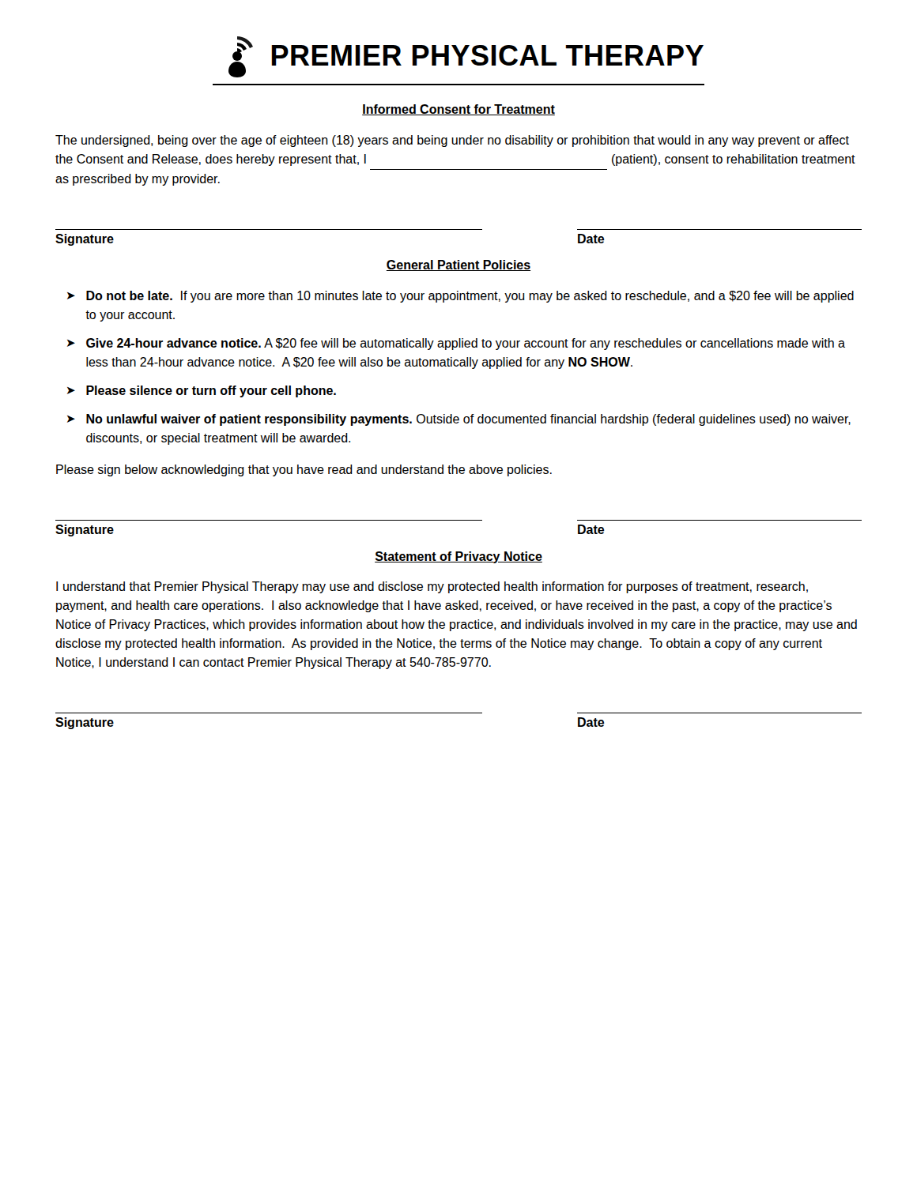PREMIER PHYSICAL THERAPY
Informed Consent for Treatment
The undersigned, being over the age of eighteen (18) years and being under no disability or prohibition that would in any way prevent or affect the Consent and Release, does hereby represent that, I (patient), consent to rehabilitation treatment as prescribed by my provider.
| Signature | | Date |
General Patient Policies
Do not be late. If you are more than 10 minutes late to your appointment, you may be asked to reschedule, and a $20 fee will be applied to your account.
Give 24-hour advance notice. A $20 fee will be automatically applied to your account for any reschedules or cancellations made with a less than 24-hour advance notice. A $20 fee will also be automatically applied for any NO SHOW.
Please silence or turn off your cell phone.
No unlawful waiver of patient responsibility payments. Outside of documented financial hardship (federal guidelines used) no waiver, discounts, or special treatment will be awarded.
Please sign below acknowledging that you have read and understand the above policies.
| Signature | | Date |
Statement of Privacy Notice
I understand that Premier Physical Therapy may use and disclose my protected health information for purposes of treatment, research, payment, and health care operations. I also acknowledge that I have asked, received, or have received in the past, a copy of the practice’s Notice of Privacy Practices, which provides information about how the practice, and individuals involved in my care in the practice, may use and disclose my protected health information. As provided in the Notice, the terms of the Notice may change. To obtain a copy of any current Notice, I understand I can contact Premier Physical Therapy at 540-785-9770.
| Signature | | Date |